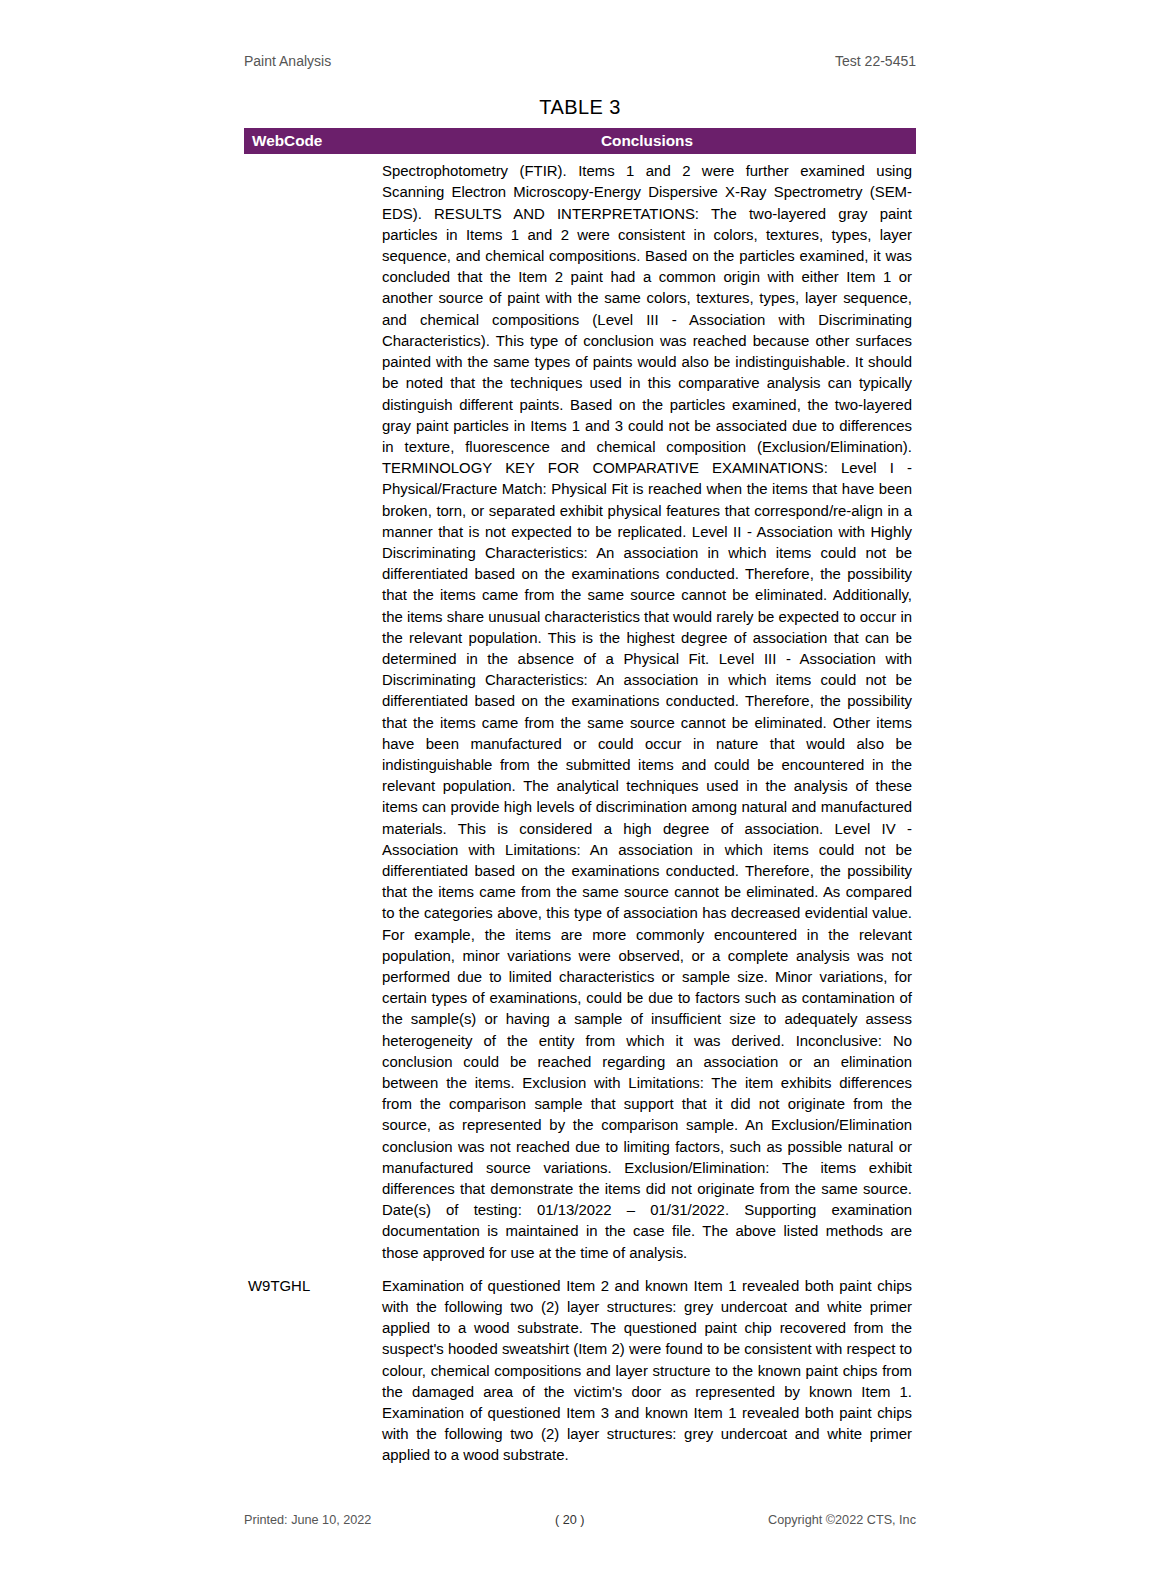Paint Analysis
Test 22-5451
TABLE 3
| WebCode | Conclusions |
| --- | --- |
| | Spectrophotometry (FTIR). Items 1 and 2 were further examined using Scanning Electron Microscopy-Energy Dispersive X-Ray Spectrometry (SEM-EDS). RESULTS AND INTERPRETATIONS: The two-layered gray paint particles in Items 1 and 2 were consistent in colors, textures, types, layer sequence, and chemical compositions. Based on the particles examined, it was concluded that the Item 2 paint had a common origin with either Item 1 or another source of paint with the same colors, textures, types, layer sequence, and chemical compositions (Level III - Association with Discriminating Characteristics). This type of conclusion was reached because other surfaces painted with the same types of paints would also be indistinguishable. It should be noted that the techniques used in this comparative analysis can typically distinguish different paints. Based on the particles examined, the two-layered gray paint particles in Items 1 and 3 could not be associated due to differences in texture, fluorescence and chemical composition (Exclusion/Elimination). TERMINOLOGY KEY FOR COMPARATIVE EXAMINATIONS: Level I - Physical/Fracture Match: Physical Fit is reached when the items that have been broken, torn, or separated exhibit physical features that correspond/re-align in a manner that is not expected to be replicated. Level II - Association with Highly Discriminating Characteristics: An association in which items could not be differentiated based on the examinations conducted. Therefore, the possibility that the items came from the same source cannot be eliminated. Additionally, the items share unusual characteristics that would rarely be expected to occur in the relevant population. This is the highest degree of association that can be determined in the absence of a Physical Fit. Level III - Association with Discriminating Characteristics: An association in which items could not be differentiated based on the examinations conducted. Therefore, the possibility that the items came from the same source cannot be eliminated. Other items have been manufactured or could occur in nature that would also be indistinguishable from the submitted items and could be encountered in the relevant population. The analytical techniques used in the analysis of these items can provide high levels of discrimination among natural and manufactured materials. This is considered a high degree of association. Level IV - Association with Limitations: An association in which items could not be differentiated based on the examinations conducted. Therefore, the possibility that the items came from the same source cannot be eliminated. As compared to the categories above, this type of association has decreased evidential value. For example, the items are more commonly encountered in the relevant population, minor variations were observed, or a complete analysis was not performed due to limited characteristics or sample size. Minor variations, for certain types of examinations, could be due to factors such as contamination of the sample(s) or having a sample of insufficient size to adequately assess heterogeneity of the entity from which it was derived. Inconclusive: No conclusion could be reached regarding an association or an elimination between the items. Exclusion with Limitations: The item exhibits differences from the comparison sample that support that it did not originate from the source, as represented by the comparison sample. An Exclusion/Elimination conclusion was not reached due to limiting factors, such as possible natural or manufactured source variations. Exclusion/Elimination: The items exhibit differences that demonstrate the items did not originate from the same source. Date(s) of testing: 01/13/2022 – 01/31/2022. Supporting examination documentation is maintained in the case file. The above listed methods are those approved for use at the time of analysis. |
| W9TGHL | Examination of questioned Item 2 and known Item 1 revealed both paint chips with the following two (2) layer structures: grey undercoat and white primer applied to a wood substrate. The questioned paint chip recovered from the suspect's hooded sweatshirt (Item 2) were found to be consistent with respect to colour, chemical compositions and layer structure to the known paint chips from the damaged area of the victim's door as represented by known Item 1. Examination of questioned Item 3 and known Item 1 revealed both paint chips with the following two (2) layer structures: grey undercoat and white primer applied to a wood substrate. |
Printed: June 10, 2022
( 20 )
Copyright ©2022 CTS, Inc